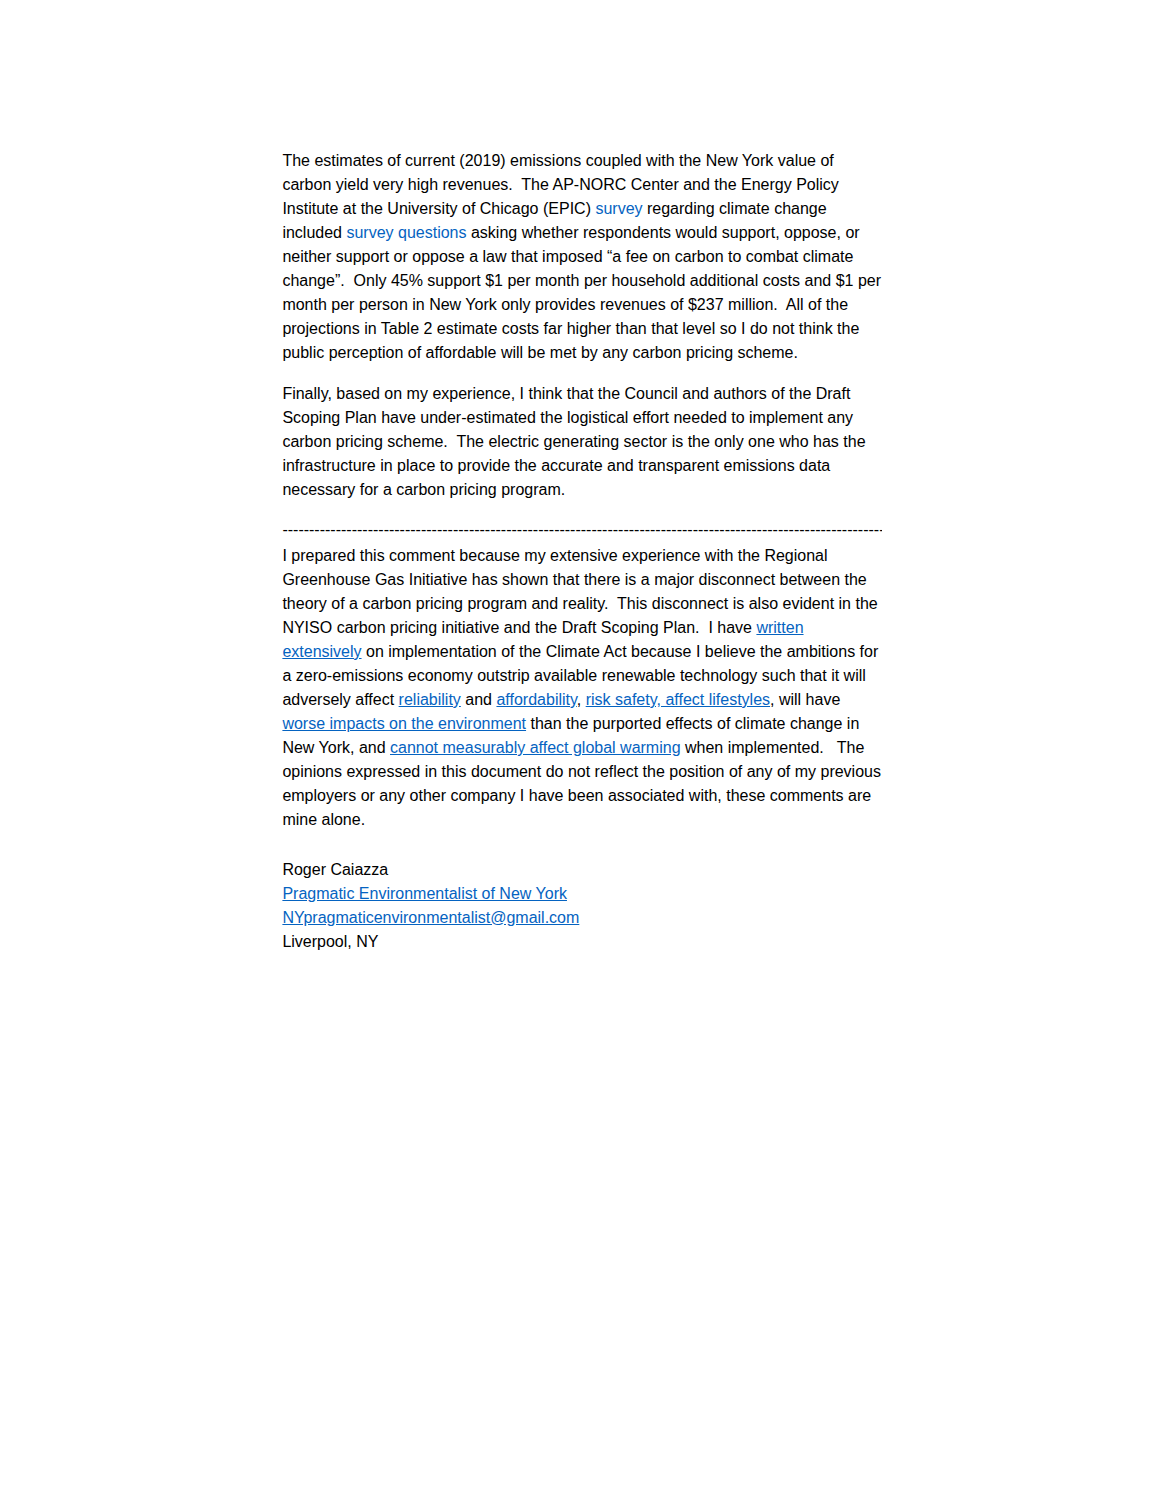The estimates of current (2019) emissions coupled with the New York value of carbon yield very high revenues. The AP-NORC Center and the Energy Policy Institute at the University of Chicago (EPIC) survey regarding climate change included survey questions asking whether respondents would support, oppose, or neither support or oppose a law that imposed “a fee on carbon to combat climate change”. Only 45% support $1 per month per household additional costs and $1 per month per person in New York only provides revenues of $237 million. All of the projections in Table 2 estimate costs far higher than that level so I do not think the public perception of affordable will be met by any carbon pricing scheme.
Finally, based on my experience, I think that the Council and authors of the Draft Scoping Plan have under-estimated the logistical effort needed to implement any carbon pricing scheme. The electric generating sector is the only one who has the infrastructure in place to provide the accurate and transparent emissions data necessary for a carbon pricing program.
---------------------------------------------------------------------------------------------------------------------------------------
I prepared this comment because my extensive experience with the Regional Greenhouse Gas Initiative has shown that there is a major disconnect between the theory of a carbon pricing program and reality. This disconnect is also evident in the NYISO carbon pricing initiative and the Draft Scoping Plan. I have written extensively on implementation of the Climate Act because I believe the ambitions for a zero-emissions economy outstrip available renewable technology such that it will adversely affect reliability and affordability, risk safety, affect lifestyles, will have worse impacts on the environment than the purported effects of climate change in New York, and cannot measurably affect global warming when implemented. The opinions expressed in this document do not reflect the position of any of my previous employers or any other company I have been associated with, these comments are mine alone.
Roger Caiazza
Pragmatic Environmentalist of New York
NYpragmaticenvironmentalist@gmail.com
Liverpool, NY